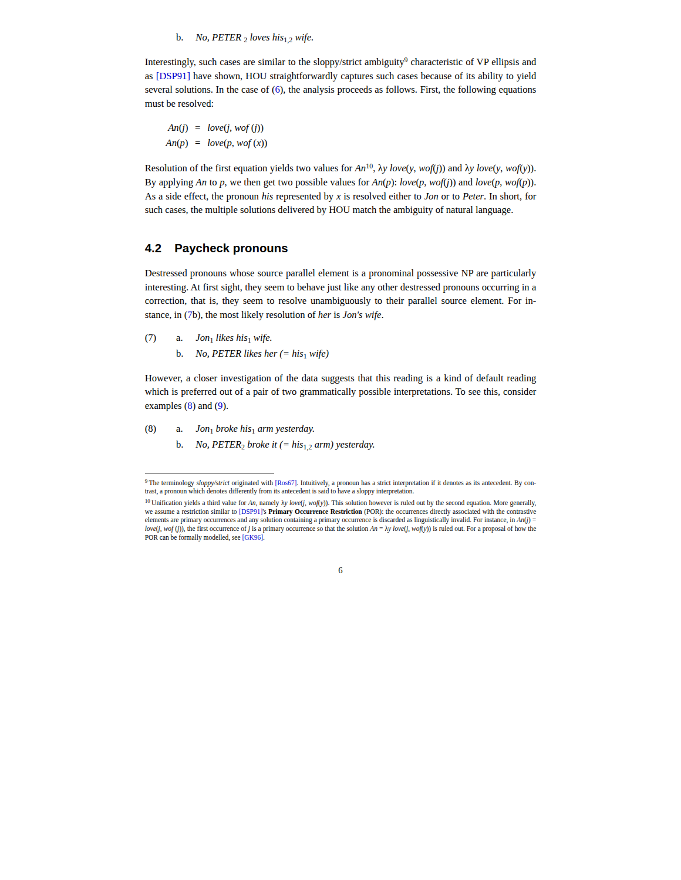| | b. | No, PETER 2 loves his 1,2 wife. |
Interestingly, such cases are similar to the sloppy/strict ambiguity9 characteristic of VP ellipsis and as [DSP91] have shown, HOU straightforwardly captures such cases because of its ability to yield several solutions. In the case of (6), the analysis proceeds as follows. First, the following equations must be resolved:
| An ( j ) | = | love ( j , wof ( j )) |
| An ( p ) | = | love ( p , wof ( x )) |
Resolution of the first equation yields two values for An 10, λy love(y, wof(j)) and λy love(y, wof(y)). By applying An to p, we then get two possible values for An(p): love(p, wof(j)) and love(p, wof(p)). As a side effect, the pronoun his represented by x is resolved either to Jon or to Peter. In short, for such cases, the multiple solutions delivered by HOU match the ambiguity of natural language.
4.2 Paycheck pronouns
Destressed pronouns whose source parallel element is a pronominal possessive NP are particularly interesting. At first sight, they seem to behave just like any other destressed pronouns occurring in a correction, that is, they seem to resolve unambiguously to their parallel source element. For instance, in (7b), the most likely resolution of her is Jon's wife.
| (7) | a. | Jon 1 likes his 1 wife. |
| | b. | No, PETER likes her (= his 1 wife) |
However, a closer investigation of the data suggests that this reading is a kind of default reading which is preferred out of a pair of two grammatically possible interpretations. To see this, consider examples (8) and (9).
| (8) | a. | Jon 1 broke his 1 arm yesterday. |
| | b. | No, PETER 2 broke it (= his 1,2 arm) yesterday. |
9 The terminology sloppy/strict originated with [Ros67]. Intuitively, a pronoun has a strict interpretation if it denotes as its antecedent. By contrast, a pronoun which denotes differently from its antecedent is said to have a sloppy interpretation.
10 Unification yields a third value for An, namely λy love(j, wof(y)). This solution however is ruled out by the second equation. More generally, we assume a restriction similar to [DSP91]'s Primary Occurrence Restriction (POR): the occurrences directly associated with the contrastive elements are primary occurrences and any solution containing a primary occurrence is discarded as linguistically invalid. For instance, in An(j) = love(j, wof (j)), the first occurrence of j is a primary occurrence so that the solution An = λy love(j, wof(y)) is ruled out. For a proposal of how the POR can be formally modelled, see [GK96].
6